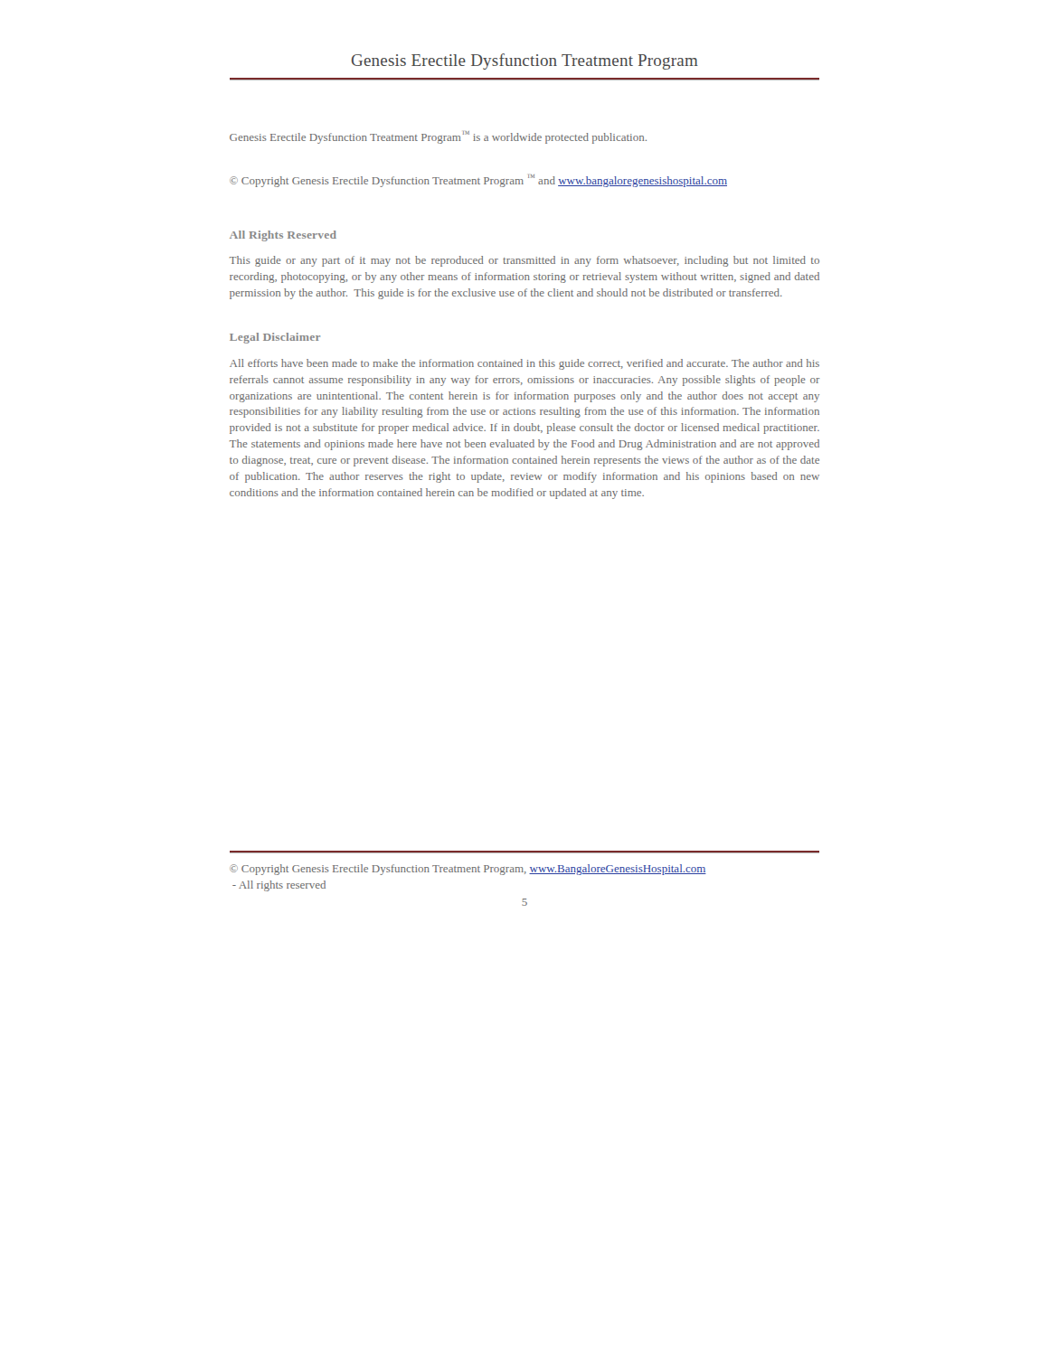Genesis Erectile Dysfunction Treatment Program
Genesis Erectile Dysfunction Treatment Program™ is a worldwide protected publication.
© Copyright Genesis Erectile Dysfunction Treatment Program ™ and www.bangaloregenesishospital.com
All Rights Reserved
This guide or any part of it may not be reproduced or transmitted in any form whatsoever, including but not limited to recording, photocopying, or by any other means of information storing or retrieval system without written, signed and dated permission by the author. This guide is for the exclusive use of the client and should not be distributed or transferred.
Legal Disclaimer
All efforts have been made to make the information contained in this guide correct, verified and accurate. The author and his referrals cannot assume responsibility in any way for errors, omissions or inaccuracies. Any possible slights of people or organizations are unintentional. The content herein is for information purposes only and the author does not accept any responsibilities for any liability resulting from the use or actions resulting from the use of this information. The information provided is not a substitute for proper medical advice. If in doubt, please consult the doctor or licensed medical practitioner. The statements and opinions made here have not been evaluated by the Food and Drug Administration and are not approved to diagnose, treat, cure or prevent disease. The information contained herein represents the views of the author as of the date of publication. The author reserves the right to update, review or modify information and his opinions based on new conditions and the information contained herein can be modified or updated at any time.
© Copyright Genesis Erectile Dysfunction Treatment Program, www.BangaloreGenesisHospital.com
- All rights reserved
5